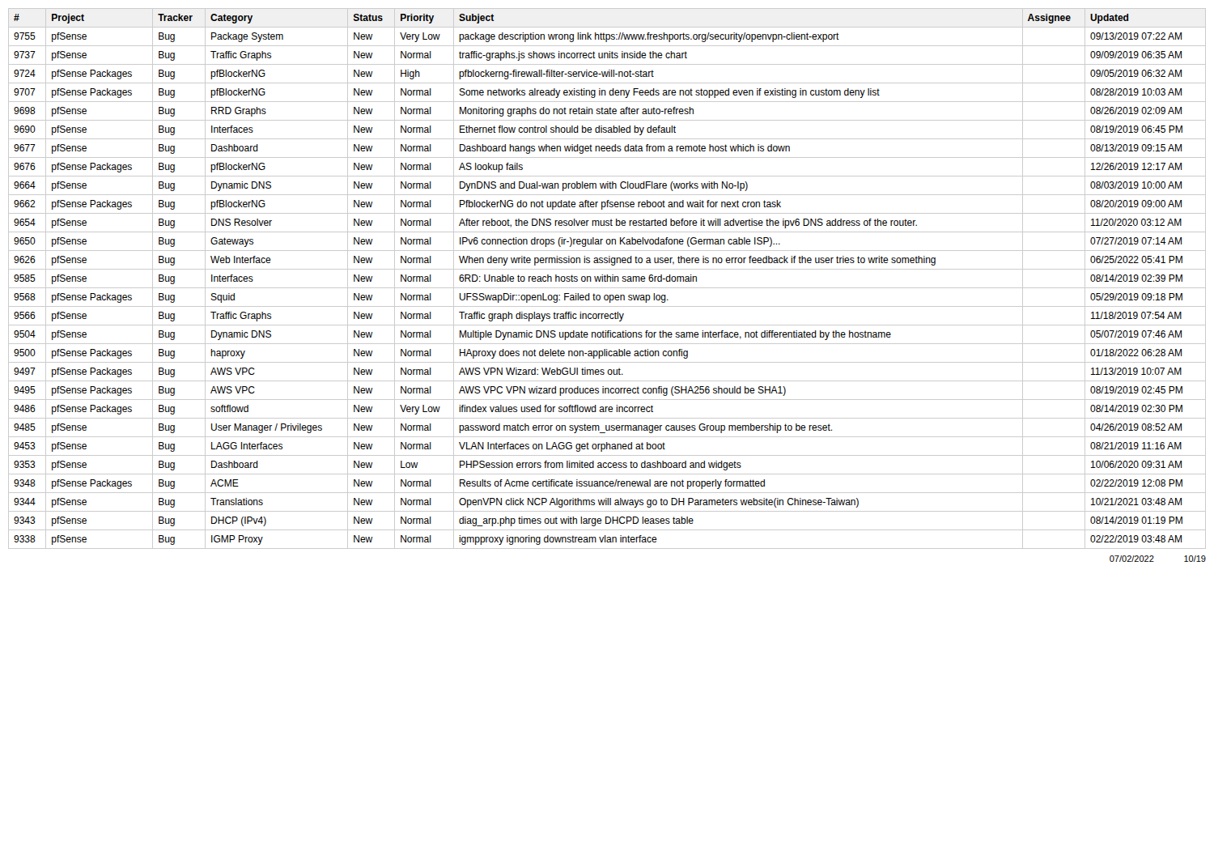| # | Project | Tracker | Category | Status | Priority | Subject | Assignee | Updated |
| --- | --- | --- | --- | --- | --- | --- | --- | --- |
| 9755 | pfSense | Bug | Package System | New | Very Low | package description wrong link https://www.freshports.org/security/openvpn-client-export | | 09/13/2019 07:22 AM |
| 9737 | pfSense | Bug | Traffic Graphs | New | Normal | traffic-graphs.js shows incorrect units inside the chart | | 09/09/2019 06:35 AM |
| 9724 | pfSense Packages | Bug | pfBlockerNG | New | High | pfblockerng-firewall-filter-service-will-not-start | | 09/05/2019 06:32 AM |
| 9707 | pfSense Packages | Bug | pfBlockerNG | New | Normal | Some networks already existing in deny Feeds are not stopped even if existing in custom deny list | | 08/28/2019 10:03 AM |
| 9698 | pfSense | Bug | RRD Graphs | New | Normal | Monitoring graphs do not retain state after auto-refresh | | 08/26/2019 02:09 AM |
| 9690 | pfSense | Bug | Interfaces | New | Normal | Ethernet flow control should be disabled by default | | 08/19/2019 06:45 PM |
| 9677 | pfSense | Bug | Dashboard | New | Normal | Dashboard hangs when widget needs data from a remote host which is down | | 08/13/2019 09:15 AM |
| 9676 | pfSense Packages | Bug | pfBlockerNG | New | Normal | AS lookup fails | | 12/26/2019 12:17 AM |
| 9664 | pfSense | Bug | Dynamic DNS | New | Normal | DynDNS and Dual-wan problem with CloudFlare (works with No-Ip) | | 08/03/2019 10:00 AM |
| 9662 | pfSense Packages | Bug | pfBlockerNG | New | Normal | PfblockerNG do not update after pfsense reboot and wait for next cron task | | 08/20/2019 09:00 AM |
| 9654 | pfSense | Bug | DNS Resolver | New | Normal | After reboot, the DNS resolver must be restarted before it will advertise the ipv6 DNS address of the router. | | 11/20/2020 03:12 AM |
| 9650 | pfSense | Bug | Gateways | New | Normal | IPv6 connection drops (ir-)regular on Kabelvodafone (German cable ISP)... | | 07/27/2019 07:14 AM |
| 9626 | pfSense | Bug | Web Interface | New | Normal | When deny write permission is assigned to a user, there is no error feedback if the user tries to write something | | 06/25/2022 05:41 PM |
| 9585 | pfSense | Bug | Interfaces | New | Normal | 6RD: Unable to reach hosts on within same 6rd-domain | | 08/14/2019 02:39 PM |
| 9568 | pfSense Packages | Bug | Squid | New | Normal | UFSSwapDir::openLog: Failed to open swap log. | | 05/29/2019 09:18 PM |
| 9566 | pfSense | Bug | Traffic Graphs | New | Normal | Traffic graph displays traffic incorrectly | | 11/18/2019 07:54 AM |
| 9504 | pfSense | Bug | Dynamic DNS | New | Normal | Multiple Dynamic DNS update notifications for the same interface, not differentiated by the hostname | | 05/07/2019 07:46 AM |
| 9500 | pfSense Packages | Bug | haproxy | New | Normal | HAproxy does not delete non-applicable action config | | 01/18/2022 06:28 AM |
| 9497 | pfSense Packages | Bug | AWS VPC | New | Normal | AWS VPN Wizard: WebGUI times out. | | 11/13/2019 10:07 AM |
| 9495 | pfSense Packages | Bug | AWS VPC | New | Normal | AWS VPC VPN wizard produces incorrect config (SHA256 should be SHA1) | | 08/19/2019 02:45 PM |
| 9486 | pfSense Packages | Bug | softflowd | New | Very Low | ifindex values used for softflowd are incorrect | | 08/14/2019 02:30 PM |
| 9485 | pfSense | Bug | User Manager / Privileges | New | Normal | password match error on system_usermanager causes Group membership to be reset. | | 04/26/2019 08:52 AM |
| 9453 | pfSense | Bug | LAGG Interfaces | New | Normal | VLAN Interfaces on LAGG get orphaned at boot | | 08/21/2019 11:16 AM |
| 9353 | pfSense | Bug | Dashboard | New | Low | PHPSession errors from limited access to dashboard and widgets | | 10/06/2020 09:31 AM |
| 9348 | pfSense Packages | Bug | ACME | New | Normal | Results of Acme certificate issuance/renewal are not properly formatted | | 02/22/2019 12:08 PM |
| 9344 | pfSense | Bug | Translations | New | Normal | OpenVPN click NCP Algorithms will always go to DH Parameters website(in Chinese-Taiwan) | | 10/21/2021 03:48 AM |
| 9343 | pfSense | Bug | DHCP (IPv4) | New | Normal | diag_arp.php times out with large DHCPD leases table | | 08/14/2019 01:19 PM |
| 9338 | pfSense | Bug | IGMP Proxy | New | Normal | igmpproxy ignoring downstream vlan interface | | 02/22/2019 03:48 AM |
07/02/2022 10/19